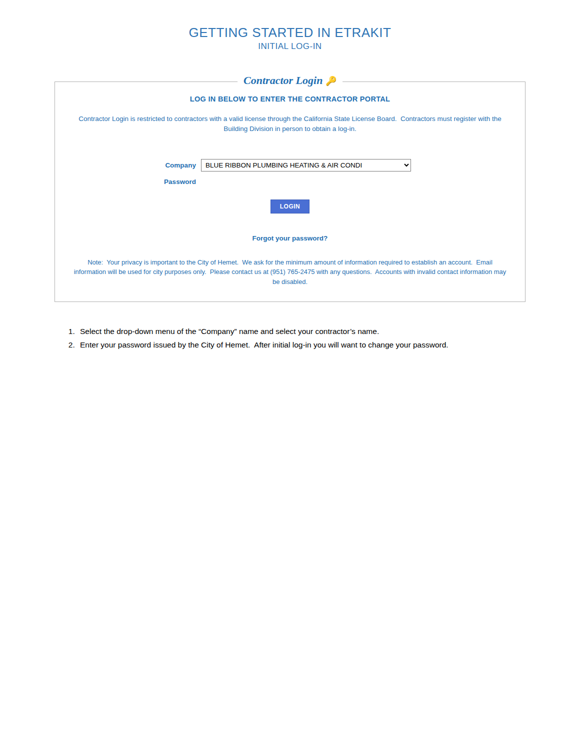GETTING STARTED IN ETRAKIT
INITIAL LOG-IN
Contractor Login 🔑
LOG IN BELOW TO ENTER THE CONTRACTOR PORTAL
Contractor Login is restricted to contractors with a valid license through the California State License Board. Contractors must register with the Building Division in person to obtain a log-in.
| Company | BLUE RIBBON PLUMBING HEATING & AIR CONDI |
| Password | |
LOGIN
Forgot your password?
Note: Your privacy is important to the City of Hemet. We ask for the minimum amount of information required to establish an account. Email information will be used for city purposes only. Please contact us at (951) 765-2475 with any questions. Accounts with invalid contact information may be disabled.
Select the drop-down menu of the “Company” name and select your contractor’s name.
Enter your password issued by the City of Hemet. After initial log-in you will want to change your password.